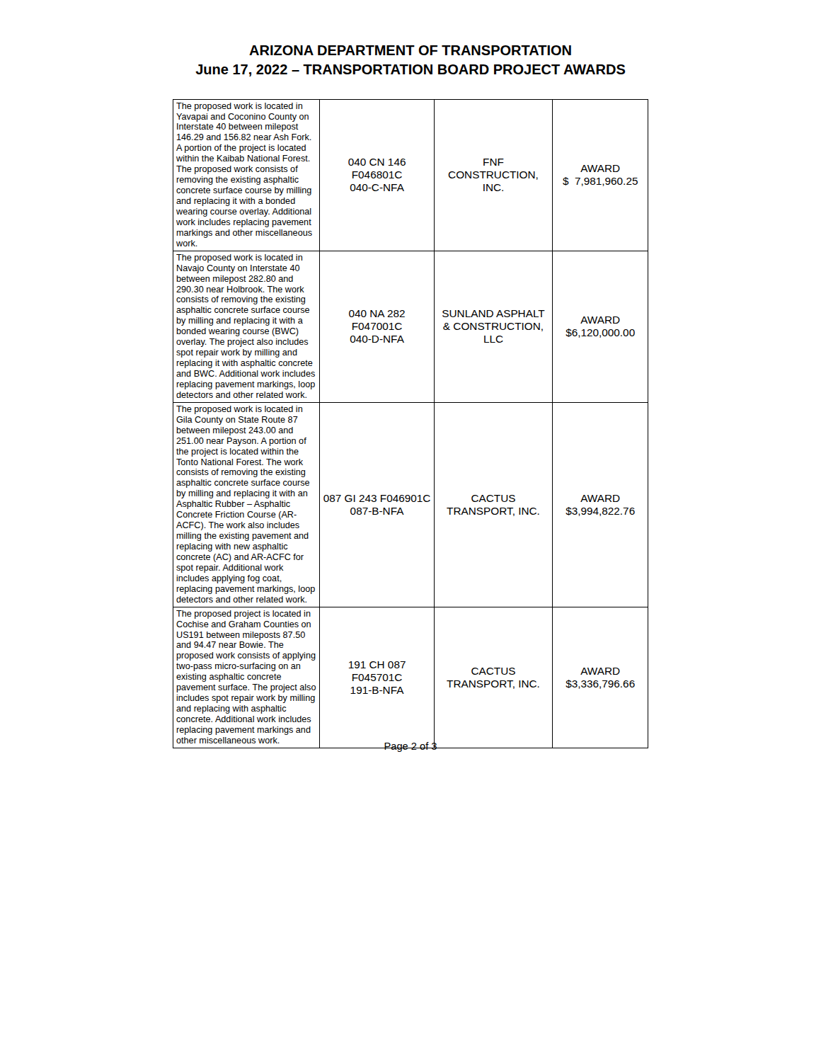ARIZONA DEPARTMENT OF TRANSPORTATION June 17, 2022 – TRANSPORTATION BOARD PROJECT AWARDS
| The proposed work is located in Yavapai and Coconino County on Interstate 40 between milepost 146.29 and 156.82 near Ash Fork. A portion of the project is located within the Kaibab National Forest. The proposed work consists of removing the existing asphaltic concrete surface course by milling and replacing it with a bonded wearing course overlay. Additional work includes replacing pavement markings and other miscellaneous work. | 040 CN 146 F046801C 040-C-NFA | FNF CONSTRUCTION, INC. | AWARD $ 7,981,960.25 |
| The proposed work is located in Navajo County on Interstate 40 between milepost 282.80 and 290.30 near Holbrook. The work consists of removing the existing asphaltic concrete surface course by milling and replacing it with a bonded wearing course (BWC) overlay. The project also includes spot repair work by milling and replacing it with asphaltic concrete and BWC. Additional work includes replacing pavement markings, loop detectors and other related work. | 040 NA 282 F047001C 040-D-NFA | SUNLAND ASPHALT & CONSTRUCTION, LLC | AWARD $6,120,000.00 |
| The proposed work is located in Gila County on State Route 87 between milepost 243.00 and 251.00 near Payson. A portion of the project is located within the Tonto National Forest. The work consists of removing the existing asphaltic concrete surface course by milling and replacing it with an Asphaltic Rubber – Asphaltic Concrete Friction Course (AR-ACFC). The work also includes milling the existing pavement and replacing with new asphaltic concrete (AC) and AR-ACFC for spot repair. Additional work includes applying fog coat, replacing pavement markings, loop detectors and other related work. | 087 GI 243 F046901C 087-B-NFA | CACTUS TRANSPORT, INC. | AWARD $3,994,822.76 |
| The proposed project is located in Cochise and Graham Counties on US191 between mileposts 87.50 and 94.47 near Bowie. The proposed work consists of applying two-pass micro-surfacing on an existing asphaltic concrete pavement surface. The project also includes spot repair work by milling and replacing with asphaltic concrete. Additional work includes replacing pavement markings and other miscellaneous work. | 191 CH 087 F045701C 191-B-NFA | CACTUS TRANSPORT, INC. | AWARD $3,336,796.66 |
Page 2 of 3